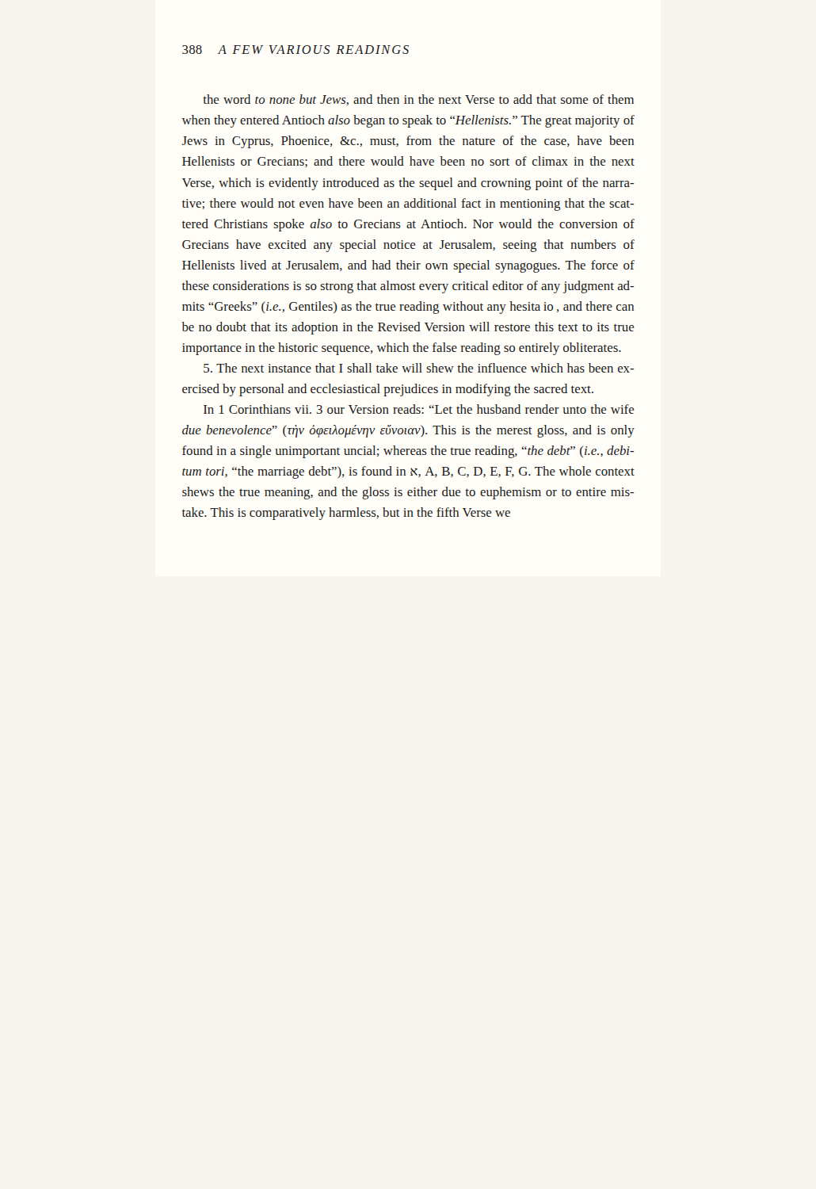388
A Few Various Readings
the word to none but Jews, and then in the next Verse to add that some of them when they entered Antioch also began to speak to “Hellenists.” The great majority of Jews in Cyprus, Phoenice, &c., must, from the nature of the case, have been Hellenists or Grecians; and there would have been no sort of climax in the next Verse, which is evidently introduced as the sequel and crowning point of the narrative; there would not even have been an additional fact in mentioning that the scattered Christians spoke also to Grecians at Antioch. Nor would the conversion of Grecians have excited any special notice at Jerusalem, seeing that numbers of Hellenists lived at Jerusalem, and had their own special synagogues. The force of these considerations is so strong that almost every critical editor of any judgment admits “Greeks” (i.e., Gentiles) as the true reading without any hesita io , and there can be no doubt that its adoption in the Revised Version will restore this text to its true importance in the historic sequence, which the false reading so entirely obliterates.
5. The next instance that I shall take will shew the influence which has been exercised by personal and ecclesiastical prejudices in modifying the sacred text.
In 1 Corinthians vii. 3 our Version reads: “Let the husband render unto the wife due benevolence” (τὴν ὀφειλομένην εὔνοιαν). This is the merest gloss, and is only found in a single unimportant uncial; whereas the true reading, “the debt” (i.e., debitum tori, “the marriage debt”), is found in א, A, B, C, D, E, F, G. The whole context shews the true meaning, and the gloss is either due to euphemism or to entire mistake. This is comparatively harmless, but in the fifth Verse we